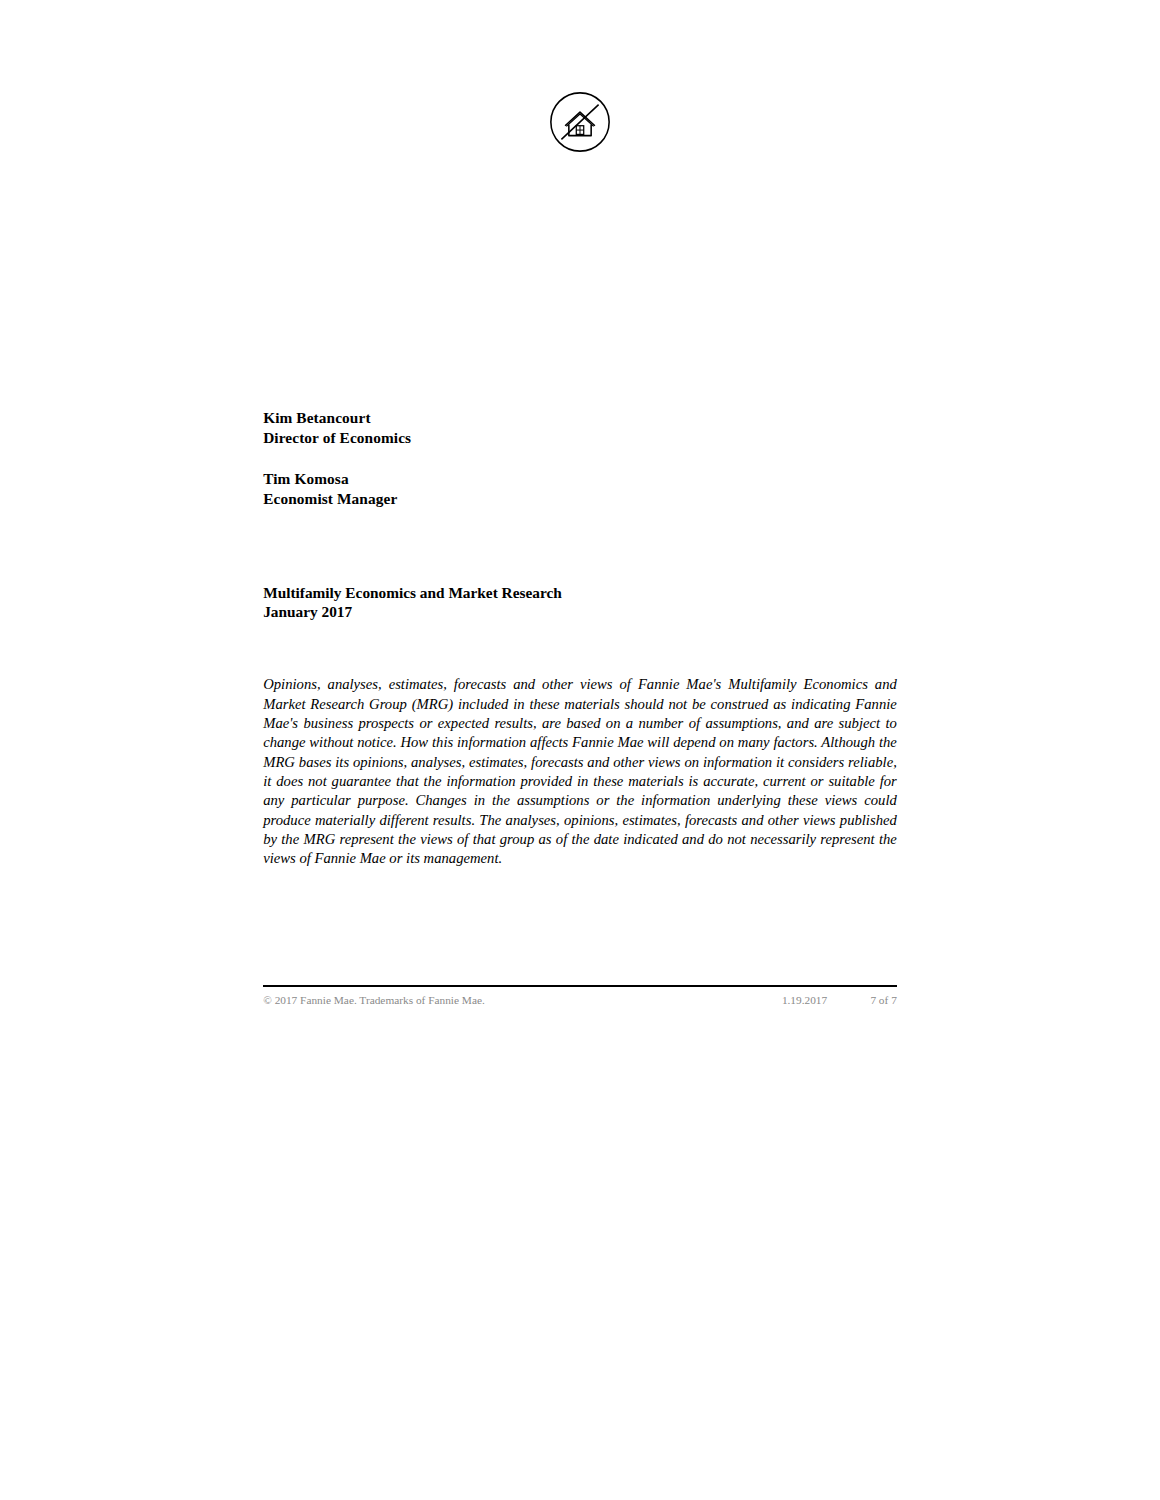Kim Betancourt
Director of Economics
Tim Komosa
Economist Manager
Multifamily Economics and Market Research
January 2017
Opinions, analyses, estimates, forecasts and other views of Fannie Mae's Multifamily Economics and Market Research Group (MRG) included in these materials should not be construed as indicating Fannie Mae's business prospects or expected results, are based on a number of assumptions, and are subject to change without notice. How this information affects Fannie Mae will depend on many factors. Although the MRG bases its opinions, analyses, estimates, forecasts and other views on information it considers reliable, it does not guarantee that the information provided in these materials is accurate, current or suitable for any particular purpose. Changes in the assumptions or the information underlying these views could produce materially different results. The analyses, opinions, estimates, forecasts and other views published by the MRG represent the views of that group as of the date indicated and do not necessarily represent the views of Fannie Mae or its management.
© 2017 Fannie Mae. Trademarks of Fannie Mae.
1.19.2017 7 of 7